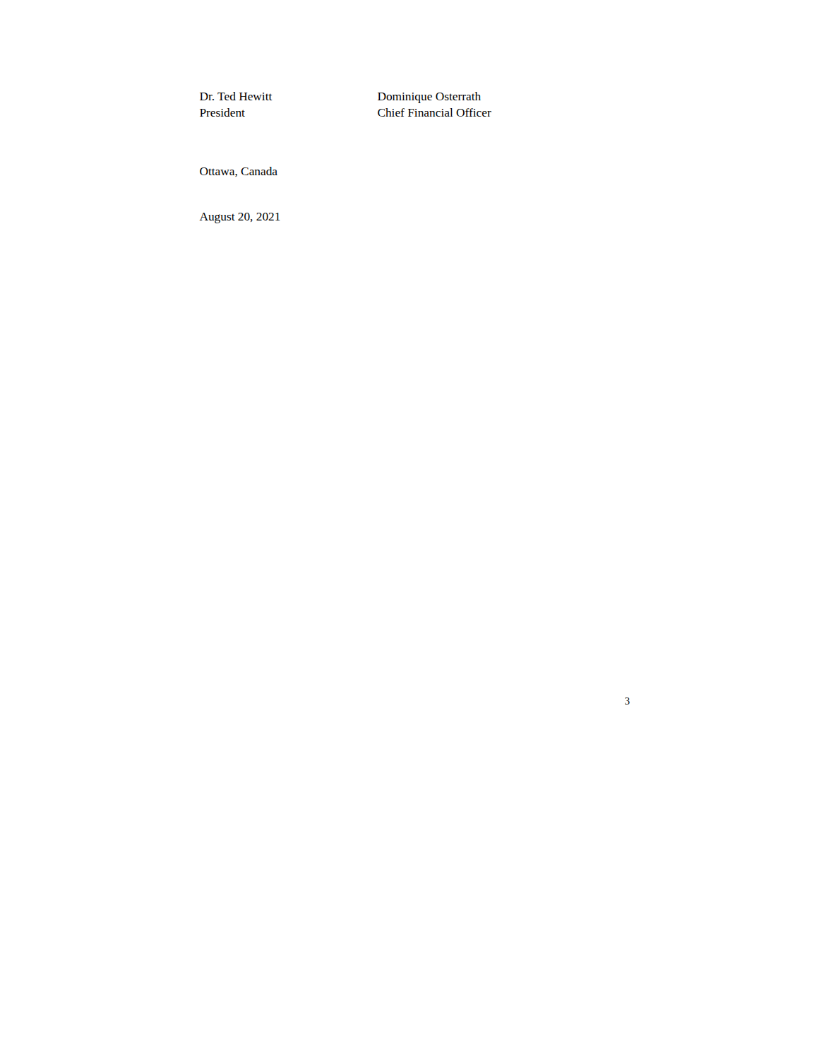| Dr. Ted Hewitt President | Dominique Osterrath Chief Financial Officer |
Ottawa, Canada
August 20, 2021
3